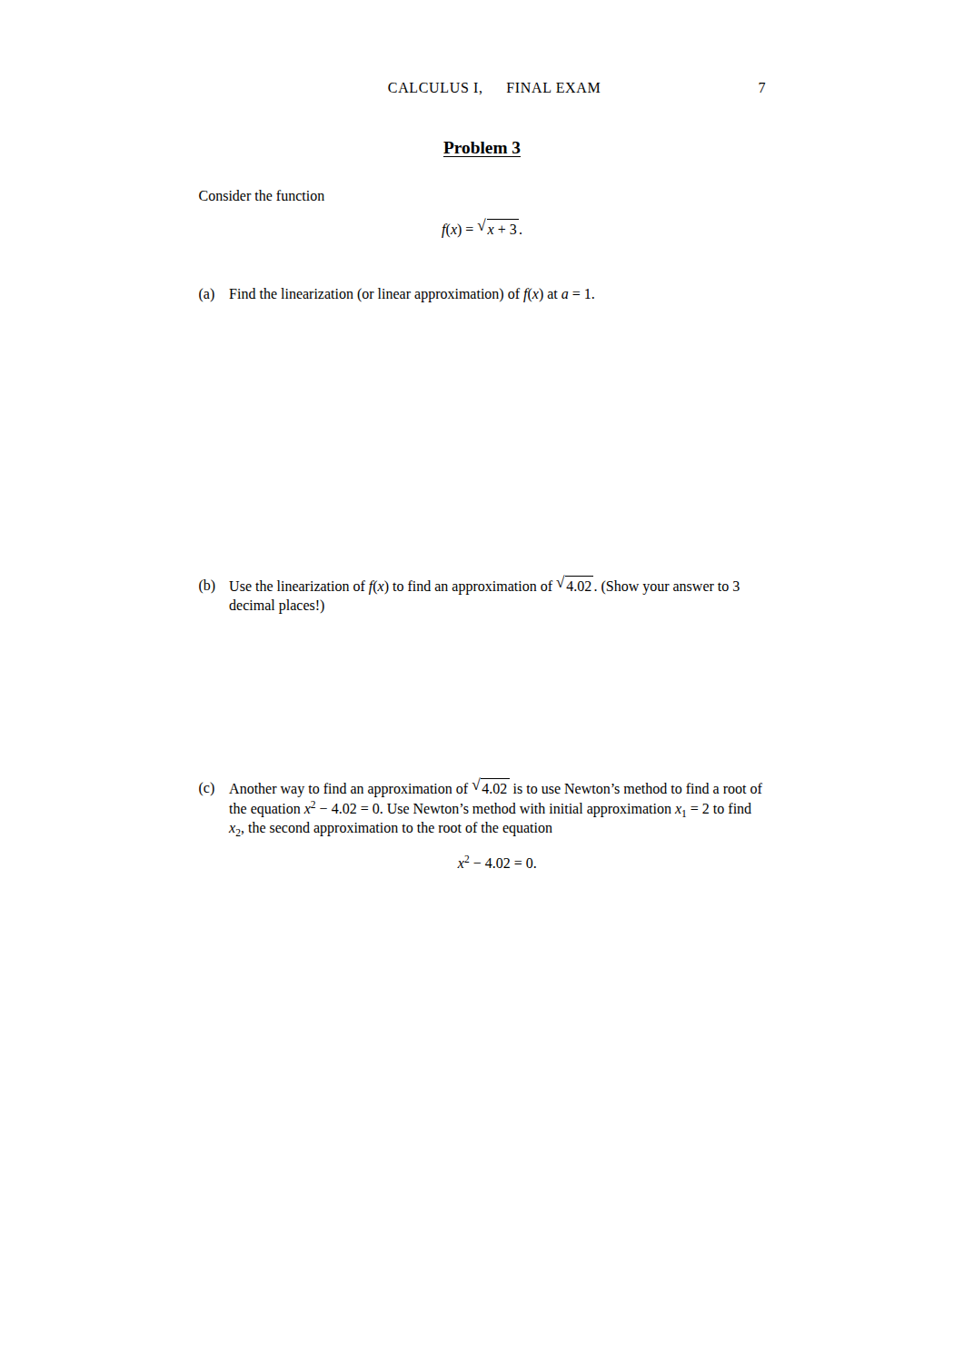CALCULUS I, FINAL EXAM
7
Problem 3
Consider the function
f(x) = x + 3.
Find the linearization (or linear approximation) of f(x) at a = 1.
Use the linearization of f(x) to find an approximation of 4.02. (Show your answer to 3 decimal places!)
Another way to find an approximation of 4.02 is to use Newton’s method to find a root of the equation x2 − 4.02 = 0. Use Newton’s method with initial approximation x1 = 2 to find x2, the second approximation to the root of the equation
x2 − 4.02 = 0.